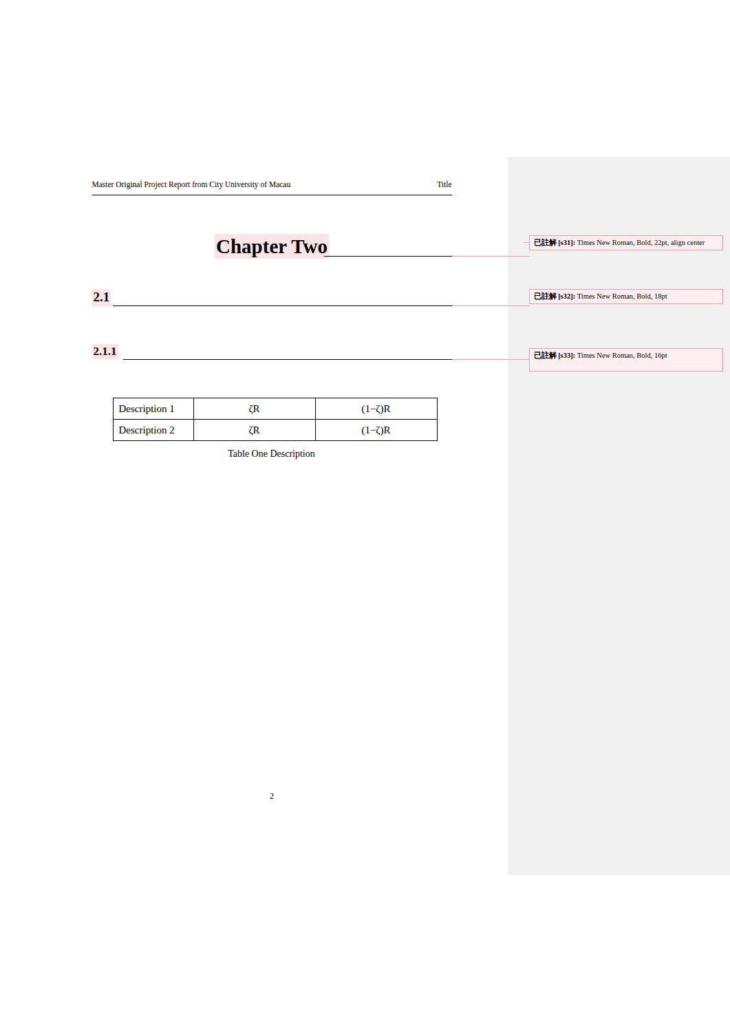Master Original Project Report from City University of Macau Title
Chapter Two
2.1
2.1.1
| Description 1 | ζR | (1−ζ)R |
| Description 2 | ζR | (1−ζ)R |
Table One Description
2
已註解 [s31]: Times New Roman, Bold, 22pt, align center
已註解 [s32]: Times New Roman, Bold, 18pt
已註解 [s33]: Times New Roman, Bold, 16pt